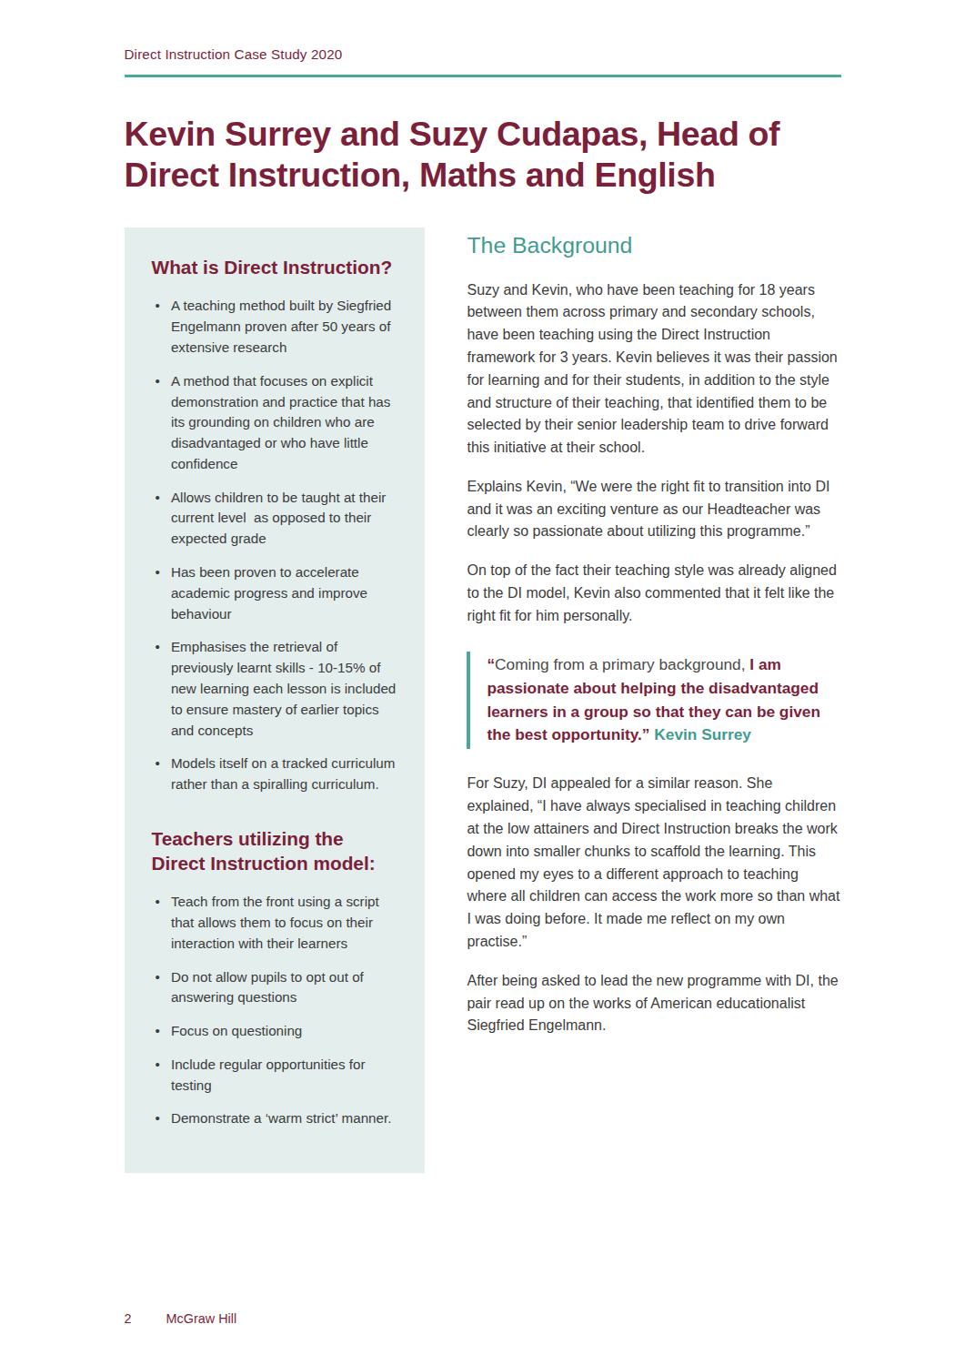Direct Instruction Case Study 2020
Kevin Surrey and Suzy Cudapas, Head of Direct Instruction, Maths and English
What is Direct Instruction?
A teaching method built by Siegfried Engelmann proven after 50 years of extensive research
A method that focuses on explicit demonstration and practice that has its grounding on children who are disadvantaged or who have little confidence
Allows children to be taught at their current level as opposed to their expected grade
Has been proven to accelerate academic progress and improve behaviour
Emphasises the retrieval of previously learnt skills - 10-15% of new learning each lesson is included to ensure mastery of earlier topics and concepts
Models itself on a tracked curriculum rather than a spiralling curriculum.
Teachers utilizing the Direct Instruction model:
Teach from the front using a script that allows them to focus on their interaction with their learners
Do not allow pupils to opt out of answering questions
Focus on questioning
Include regular opportunities for testing
Demonstrate a ‘warm strict’ manner.
The Background
Suzy and Kevin, who have been teaching for 18 years between them across primary and secondary schools, have been teaching using the Direct Instruction framework for 3 years. Kevin believes it was their passion for learning and for their students, in addition to the style and structure of their teaching, that identified them to be selected by their senior leadership team to drive forward this initiative at their school.
Explains Kevin, “We were the right fit to transition into DI and it was an exciting venture as our Headteacher was clearly so passionate about utilizing this programme.”
On top of the fact their teaching style was already aligned to the DI model, Kevin also commented that it felt like the right fit for him personally.
“Coming from a primary background, I am passionate about helping the disadvantaged learners in a group so that they can be given the best opportunity.” Kevin Surrey
For Suzy, DI appealed for a similar reason. She explained, “I have always specialised in teaching children at the low attainers and Direct Instruction breaks the work down into smaller chunks to scaffold the learning. This opened my eyes to a different approach to teaching where all children can access the work more so than what I was doing before. It made me reflect on my own practise.”
After being asked to lead the new programme with DI, the pair read up on the works of American educationalist Siegfried Engelmann.
2 McGraw Hill